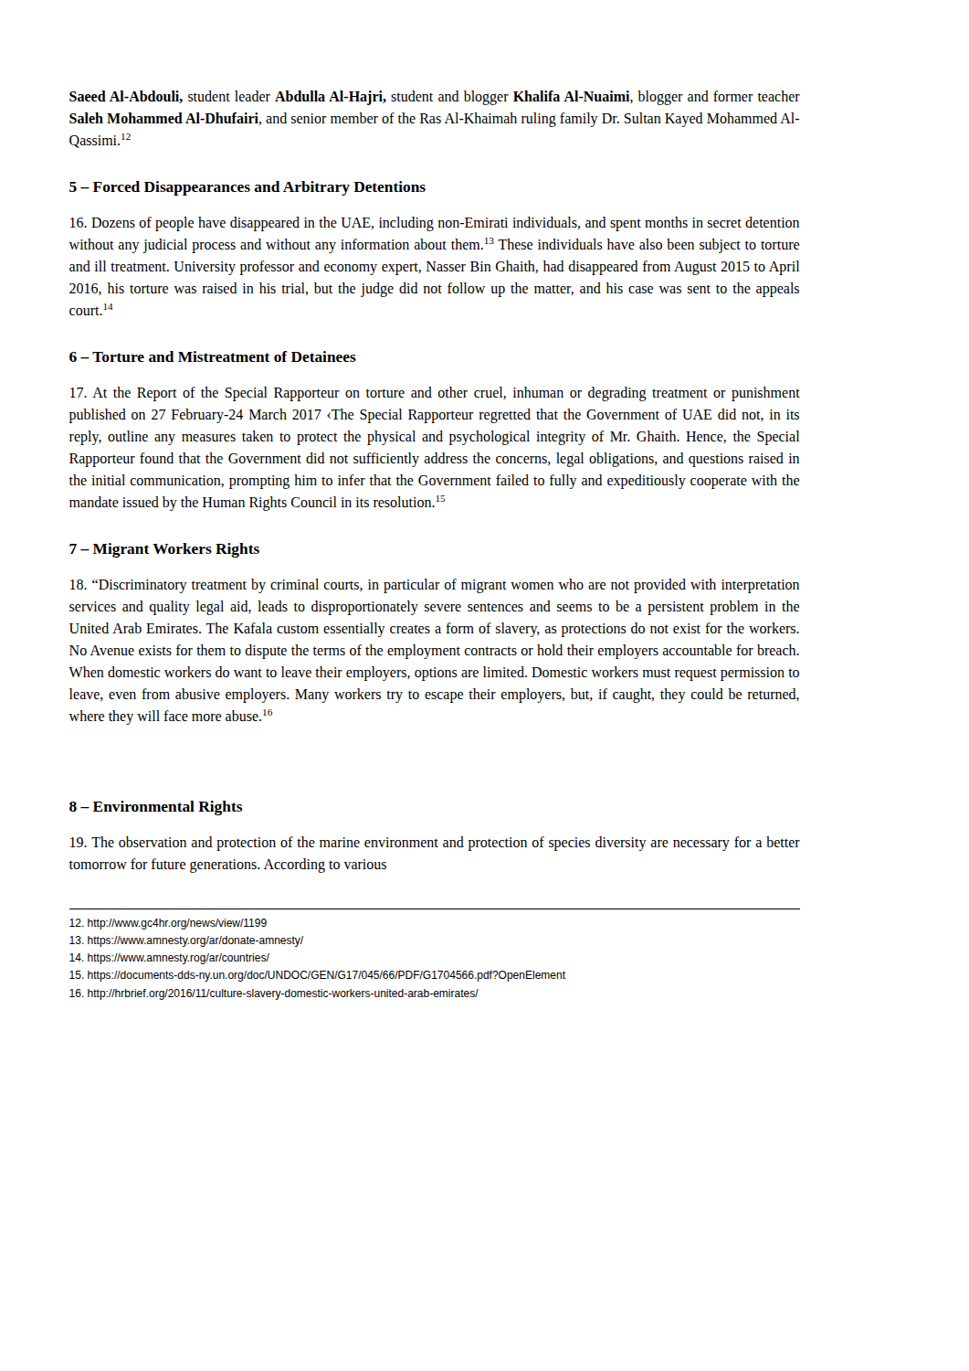Saeed Al-Abdouli, student leader Abdulla Al-Hajri, student and blogger Khalifa Al-Nuaimi, blogger and former teacher Saleh Mohammed Al-Dhufairi, and senior member of the Ras Al-Khaimah ruling family Dr. Sultan Kayed Mohammed Al-Qassimi.12
5 – Forced Disappearances and Arbitrary Detentions
16. Dozens of people have disappeared in the UAE, including non-Emirati individuals, and spent months in secret detention without any judicial process and without any information about them.13 These individuals have also been subject to torture and ill treatment. University professor and economy expert, Nasser Bin Ghaith, had disappeared from August 2015 to April 2016, his torture was raised in his trial, but the judge did not follow up the matter, and his case was sent to the appeals court.14
6 – Torture and Mistreatment of Detainees
17. At the Report of the Special Rapporteur on torture and other cruel, inhuman or degrading treatment or punishment published on 27 February-24 March 2017 ‹The Special Rapporteur regretted that the Government of UAE did not, in its reply, outline any measures taken to protect the physical and psychological integrity of Mr. Ghaith. Hence, the Special Rapporteur found that the Government did not sufficiently address the concerns, legal obligations, and questions raised in the initial communication, prompting him to infer that the Government failed to fully and expeditiously cooperate with the mandate issued by the Human Rights Council in its resolution.15
7 – Migrant Workers Rights
18. “Discriminatory treatment by criminal courts, in particular of migrant women who are not provided with interpretation services and quality legal aid, leads to disproportionately severe sentences and seems to be a persistent problem in the United Arab Emirates. The Kafala custom essentially creates a form of slavery, as protections do not exist for the workers. No Avenue exists for them to dispute the terms of the employment contracts or hold their employers accountable for breach. When domestic workers do want to leave their employers, options are limited. Domestic workers must request permission to leave, even from abusive employers. Many workers try to escape their employers, but, if caught, they could be returned, where they will face more abuse.16
8 – Environmental Rights
19. The observation and protection of the marine environment and protection of species diversity are necessary for a better tomorrow for future generations. According to various
12. http://www.gc4hr.org/news/view/1199
13. https://www.amnesty.org/ar/donate-amnesty/
14. https://www.amnesty.rog/ar/countries/
15. https://documents-dds-ny.un.org/doc/UNDOC/GEN/G17/045/66/PDF/G1704566.pdf?OpenElement
16. http://hrbrief.org/2016/11/culture-slavery-domestic-workers-united-arab-emirates/